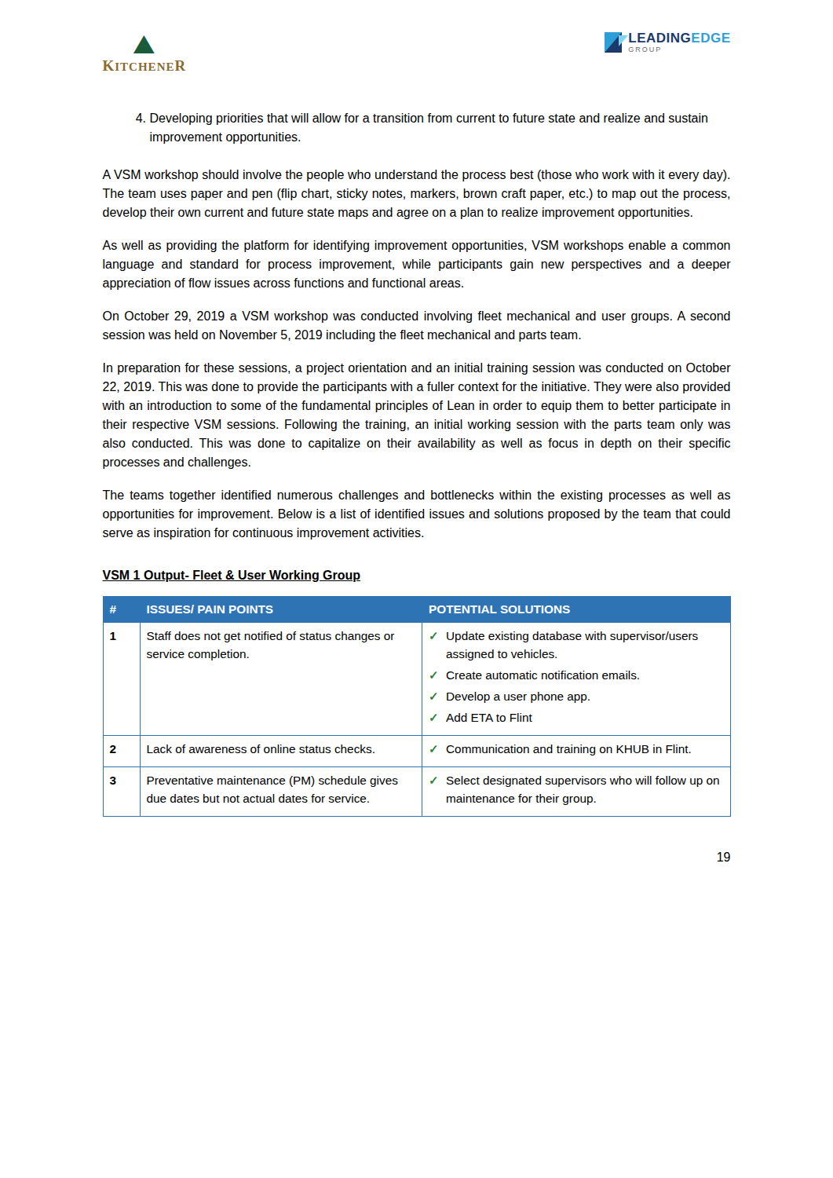⛰
KITCHENER
LEADINGEDGE
GROUP
Developing priorities that will allow for a transition from current to future state and realize and sustain improvement opportunities.
A VSM workshop should involve the people who understand the process best (those who work with it every day). The team uses paper and pen (flip chart, sticky notes, markers, brown craft paper, etc.) to map out the process, develop their own current and future state maps and agree on a plan to realize improvement opportunities.
As well as providing the platform for identifying improvement opportunities, VSM workshops enable a common language and standard for process improvement, while participants gain new perspectives and a deeper appreciation of flow issues across functions and functional areas.
On October 29, 2019 a VSM workshop was conducted involving fleet mechanical and user groups. A second session was held on November 5, 2019 including the fleet mechanical and parts team.
In preparation for these sessions, a project orientation and an initial training session was conducted on October 22, 2019. This was done to provide the participants with a fuller context for the initiative. They were also provided with an introduction to some of the fundamental principles of Lean in order to equip them to better participate in their respective VSM sessions. Following the training, an initial working session with the parts team only was also conducted. This was done to capitalize on their availability as well as focus in depth on their specific processes and challenges.
The teams together identified numerous challenges and bottlenecks within the existing processes as well as opportunities for improvement. Below is a list of identified issues and solutions proposed by the team that could serve as inspiration for continuous improvement activities.
VSM 1 Output- Fleet & User Working Group
| # | ISSUES/ PAIN POINTS | POTENTIAL SOLUTIONS |
| --- | --- | --- |
| 1 | Staff does not get notified of status changes or service completion. | Update existing database with supervisor/users assigned to vehicles. Create automatic notification emails. Develop a user phone app. Add ETA to Flint |
| 2 | Lack of awareness of online status checks. | Communication and training on KHUB in Flint. |
| 3 | Preventative maintenance (PM) schedule gives due dates but not actual dates for service. | Select designated supervisors who will follow up on maintenance for their group. |
19